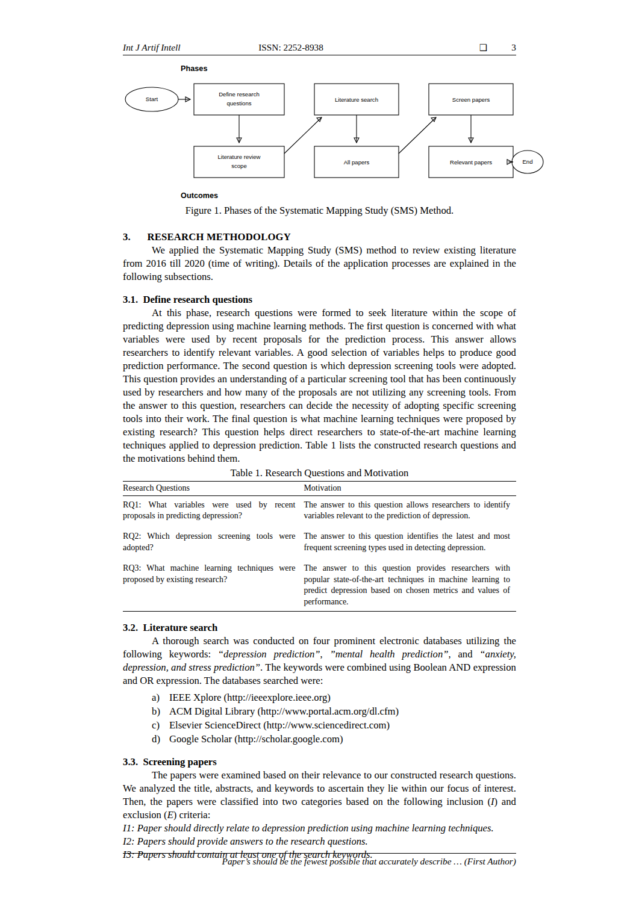Int J Artif Intell ISSN: 2252-8938 ❑ 3
Phases
Start Define research questions Literature search Screen papers Literature review scope All papers Relevant papers End
Outcomes
Figure 1. Phases of the Systematic Mapping Study (SMS) Method.
3. Research Methodology
We applied the Systematic Mapping Study (SMS) method to review existing literature from 2016 till 2020 (time of writing). Details of the application processes are explained in the following subsections.
3.1. Define research questions
At this phase, research questions were formed to seek literature within the scope of predicting depression using machine learning methods. The first question is concerned with what variables were used by recent proposals for the prediction process. This answer allows researchers to identify relevant variables. A good selection of variables helps to produce good prediction performance. The second question is which depression screening tools were adopted. This question provides an understanding of a particular screening tool that has been continuously used by researchers and how many of the proposals are not utilizing any screening tools. From the answer to this question, researchers can decide the necessity of adopting specific screening tools into their work. The final question is what machine learning techniques were proposed by existing research? This question helps direct researchers to state-of-the-art machine learning techniques applied to depression prediction. Table 1 lists the constructed research questions and the motivations behind them.
Table 1. Research Questions and Motivation
| Research Questions | Motivation |
| --- | --- |
| RQ1: What variables were used by recent proposals in predicting depression? | The answer to this question allows researchers to identify variables relevant to the prediction of depression. |
| RQ2: Which depression screening tools were adopted? | The answer to this question identifies the latest and most frequent screening types used in detecting depression. |
| RQ3: What machine learning techniques were proposed by existing research? | The answer to this question provides researchers with popular state-of-the-art techniques in machine learning to predict depression based on chosen metrics and values of performance. |
3.2. Literature search
A thorough search was conducted on four prominent electronic databases utilizing the following keywords: “depression prediction”, ”mental health prediction”, and “anxiety, depression, and stress prediction”. The keywords were combined using Boolean AND expression and OR expression. The databases searched were:
a) IEEE Xplore (http://ieeexplore.ieee.org)
b) ACM Digital Library (http://www.portal.acm.org/dl.cfm)
c) Elsevier ScienceDirect (http://www.sciencedirect.com)
d) Google Scholar (http://scholar.google.com)
3.3. Screening papers
The papers were examined based on their relevance to our constructed research questions. We analyzed the title, abstracts, and keywords to ascertain they lie within our focus of interest. Then, the papers were classified into two categories based on the following inclusion (I) and exclusion (E) criteria:
I1: Paper should directly relate to depression prediction using machine learning techniques.
I2: Papers should provide answers to the research questions.
I3: Papers should contain at least one of the search keywords.
Paper’s should be the fewest possible that accurately describe … (First Author)